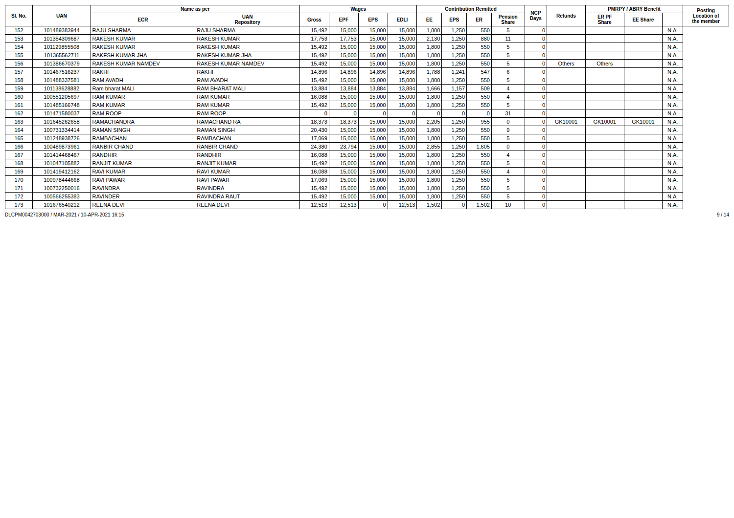| Sl. No. | UAN | Name as per | Wages | Contribution Remitted | NCP Days | Refunds | PMRPY / ABRY Benefit | Posting Location of the member |
| --- | --- | --- | --- | --- | --- | --- | --- | --- |
| ECR | UAN Repository | Gross | EPF | EPS | EDLI | EE | EPS | ER | Pension Share | ER PF Share | EE Share |
| 152 | 101489383944 | RAJU SHARMA | RAJU SHARMA | 15,492 | 15,000 | 15,000 | 15,000 | 1,800 | 1,250 | 550 | 5 | 0 | | | | N.A. |
| 153 | 101354309687 | RAKESH KUMAR | RAKESH KUMAR | 17,753 | 17,753 | 15,000 | 15,000 | 2,130 | 1,250 | 880 | 11 | 0 | | | | N.A. |
| 154 | 101129855508 | RAKESH KUMAR | RAKESH KUMAR | 15,492 | 15,000 | 15,000 | 15,000 | 1,800 | 1,250 | 550 | 5 | 0 | | | | N.A. |
| 155 | 101365562711 | RAKESH KUMAR JHA | RAKESH KUMAR JHA | 15,492 | 15,000 | 15,000 | 15,000 | 1,800 | 1,250 | 550 | 5 | 0 | | | | N.A. |
| 156 | 101386670379 | RAKESH KUMAR NAMDEV | RAKESH KUMAR NAMDEV | 15,492 | 15,000 | 15,000 | 15,000 | 1,800 | 1,250 | 550 | 5 | 0 | Others | Others | | N.A. |
| 157 | 101467516237 | RAKHI | RAKHI | 14,896 | 14,896 | 14,896 | 14,896 | 1,788 | 1,241 | 547 | 6 | 0 | | | | N.A. |
| 158 | 101488337581 | RAM AVADH | RAM AVADH | 15,492 | 15,000 | 15,000 | 15,000 | 1,800 | 1,250 | 550 | 5 | 0 | | | | N.A. |
| 159 | 101138628882 | Ram bharat MALI | RAM BHARAT MALI | 13,884 | 13,884 | 13,884 | 13,884 | 1,666 | 1,157 | 509 | 4 | 0 | | | | N.A. |
| 160 | 100551205697 | RAM KUMAR | RAM KUMAR | 16,088 | 15,000 | 15,000 | 15,000 | 1,800 | 1,250 | 550 | 4 | 0 | | | | N.A. |
| 161 | 101485166748 | RAM KUMAR | RAM KUMAR | 15,492 | 15,000 | 15,000 | 15,000 | 1,800 | 1,250 | 550 | 5 | 0 | | | | N.A. |
| 162 | 101471580037 | RAM ROOP | RAM ROOP | 0 | 0 | 0 | 0 | 0 | 0 | 0 | 31 | 0 | | | | N.A. |
| 163 | 101645262658 | RAMACHANDRA | RAMACHAND RA | 18,373 | 18,373 | 15,000 | 15,000 | 2,205 | 1,250 | 955 | 0 | 0 | GK10001 | GK10001 | GK10001 | N.A. |
| 164 | 100731334414 | RAMAN SINGH | RAMAN SINGH | 20,430 | 15,000 | 15,000 | 15,000 | 1,800 | 1,250 | 550 | 9 | 0 | | | | N.A. |
| 165 | 101248938726 | RAMBACHAN | RAMBACHAN | 17,069 | 15,000 | 15,000 | 15,000 | 1,800 | 1,250 | 550 | 5 | 0 | | | | N.A. |
| 166 | 100489873961 | RANBIR CHAND | RANBIR CHAND | 24,380 | 23,794 | 15,000 | 15,000 | 2,855 | 1,250 | 1,605 | 0 | 0 | | | | N.A. |
| 167 | 101414468467 | RANDHIR | RANDHIR | 16,088 | 15,000 | 15,000 | 15,000 | 1,800 | 1,250 | 550 | 4 | 0 | | | | N.A. |
| 168 | 101047105882 | RANJIT KUMAR | RANJIT KUMAR | 15,492 | 15,000 | 15,000 | 15,000 | 1,800 | 1,250 | 550 | 5 | 0 | | | | N.A. |
| 169 | 101419412162 | RAVI KUMAR | RAVI KUMAR | 16,088 | 15,000 | 15,000 | 15,000 | 1,800 | 1,250 | 550 | 4 | 0 | | | | N.A. |
| 170 | 100978444668 | RAVI PAWAR | RAVI PAWAR | 17,069 | 15,000 | 15,000 | 15,000 | 1,800 | 1,250 | 550 | 5 | 0 | | | | N.A. |
| 171 | 100732250016 | RAVINDRA | RAVINDRA | 15,492 | 15,000 | 15,000 | 15,000 | 1,800 | 1,250 | 550 | 5 | 0 | | | | N.A. |
| 172 | 100566255383 | RAVINDER | RAVINDRA RAUT | 15,492 | 15,000 | 15,000 | 15,000 | 1,800 | 1,250 | 550 | 5 | 0 | | | | N.A. |
| 173 | 101676540212 | REENA DEVI | REENA DEVI | 12,513 | 12,513 | 0 | 12,513 | 1,502 | 0 | 1,502 | 10 | 0 | | | | N.A. |
DLCPM0042703000 / MAR-2021 / 10-APR-2021 16:15 9 / 14